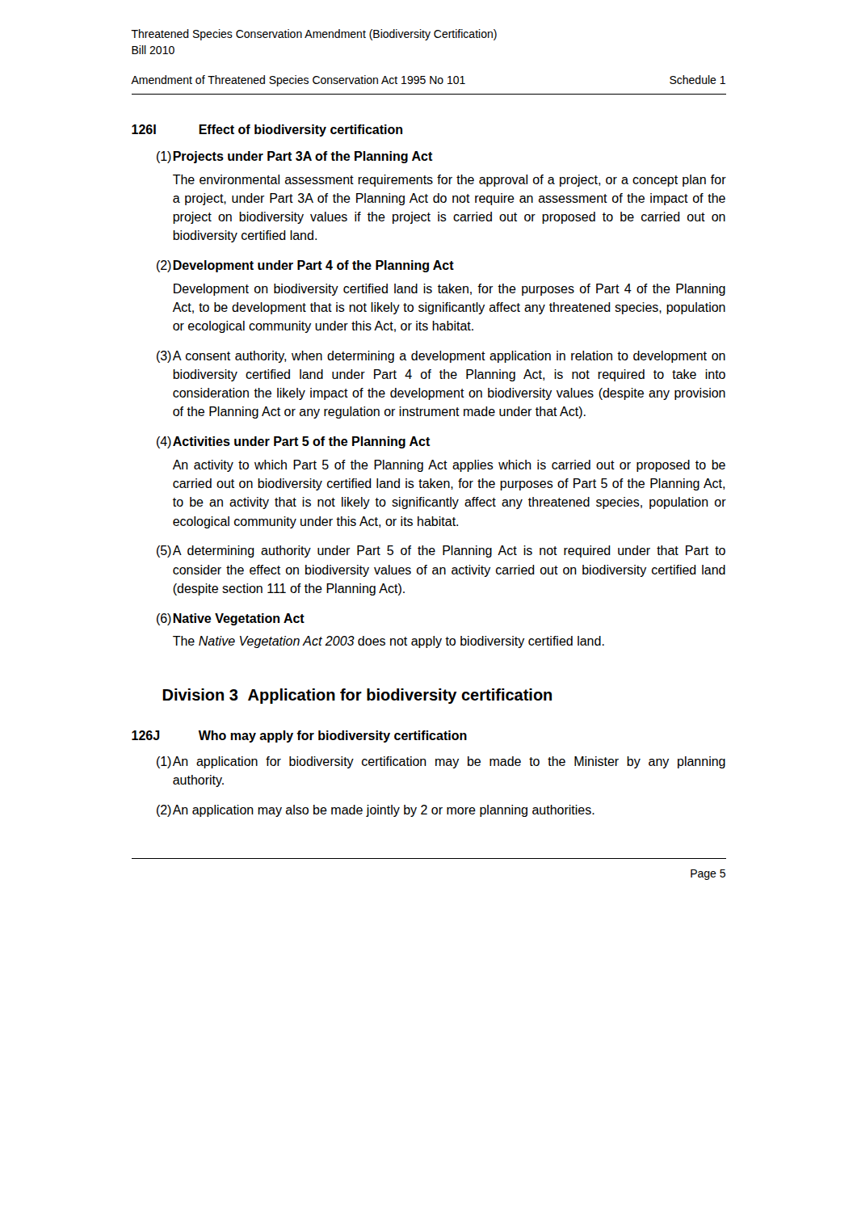Threatened Species Conservation Amendment (Biodiversity Certification)
Bill 2010
Amendment of Threatened Species Conservation Act 1995 No 101 Schedule 1
126I Effect of biodiversity certification
(1)
Projects under Part 3A of the Planning Act
The environmental assessment requirements for the approval of a project, or a concept plan for a project, under Part 3A of the Planning Act do not require an assessment of the impact of the project on biodiversity values if the project is carried out or proposed to be carried out on biodiversity certified land.
(2)
Development under Part 4 of the Planning Act
Development on biodiversity certified land is taken, for the purposes of Part 4 of the Planning Act, to be development that is not likely to significantly affect any threatened species, population or ecological community under this Act, or its habitat.
(3)
A consent authority, when determining a development application in relation to development on biodiversity certified land under Part 4 of the Planning Act, is not required to take into consideration the likely impact of the development on biodiversity values (despite any provision of the Planning Act or any regulation or instrument made under that Act).
(4)
Activities under Part 5 of the Planning Act
An activity to which Part 5 of the Planning Act applies which is carried out or proposed to be carried out on biodiversity certified land is taken, for the purposes of Part 5 of the Planning Act, to be an activity that is not likely to significantly affect any threatened species, population or ecological community under this Act, or its habitat.
(5)
A determining authority under Part 5 of the Planning Act is not required under that Part to consider the effect on biodiversity values of an activity carried out on biodiversity certified land (despite section 111 of the Planning Act).
(6)
Native Vegetation Act
The Native Vegetation Act 2003 does not apply to biodiversity certified land.
Division 3 Application for biodiversity certification
126J Who may apply for biodiversity certification
(1)
An application for biodiversity certification may be made to the Minister by any planning authority.
(2)
An application may also be made jointly by 2 or more planning authorities.
Page 5